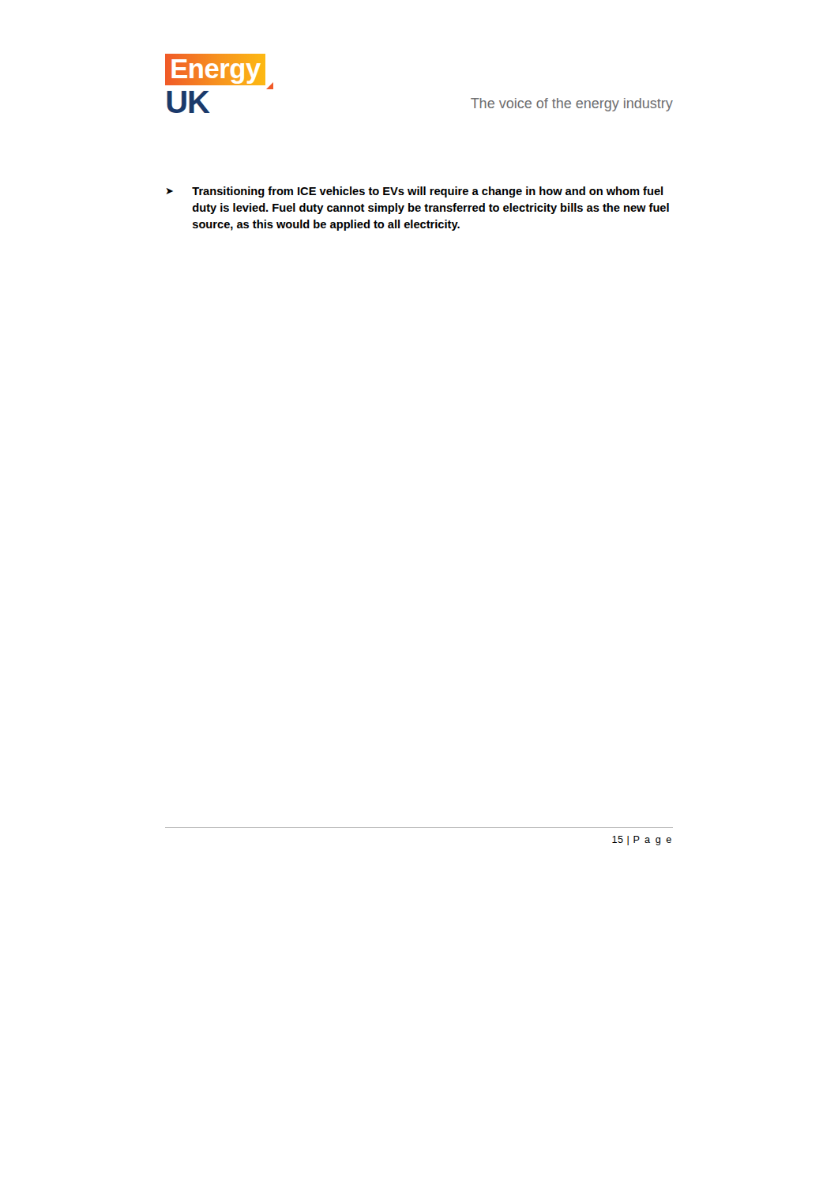Energy UK
The voice of the energy industry
Transitioning from ICE vehicles to EVs will require a change in how and on whom fuel duty is levied. Fuel duty cannot simply be transferred to electricity bills as the new fuel source, as this would be applied to all electricity.
15 | P a g e